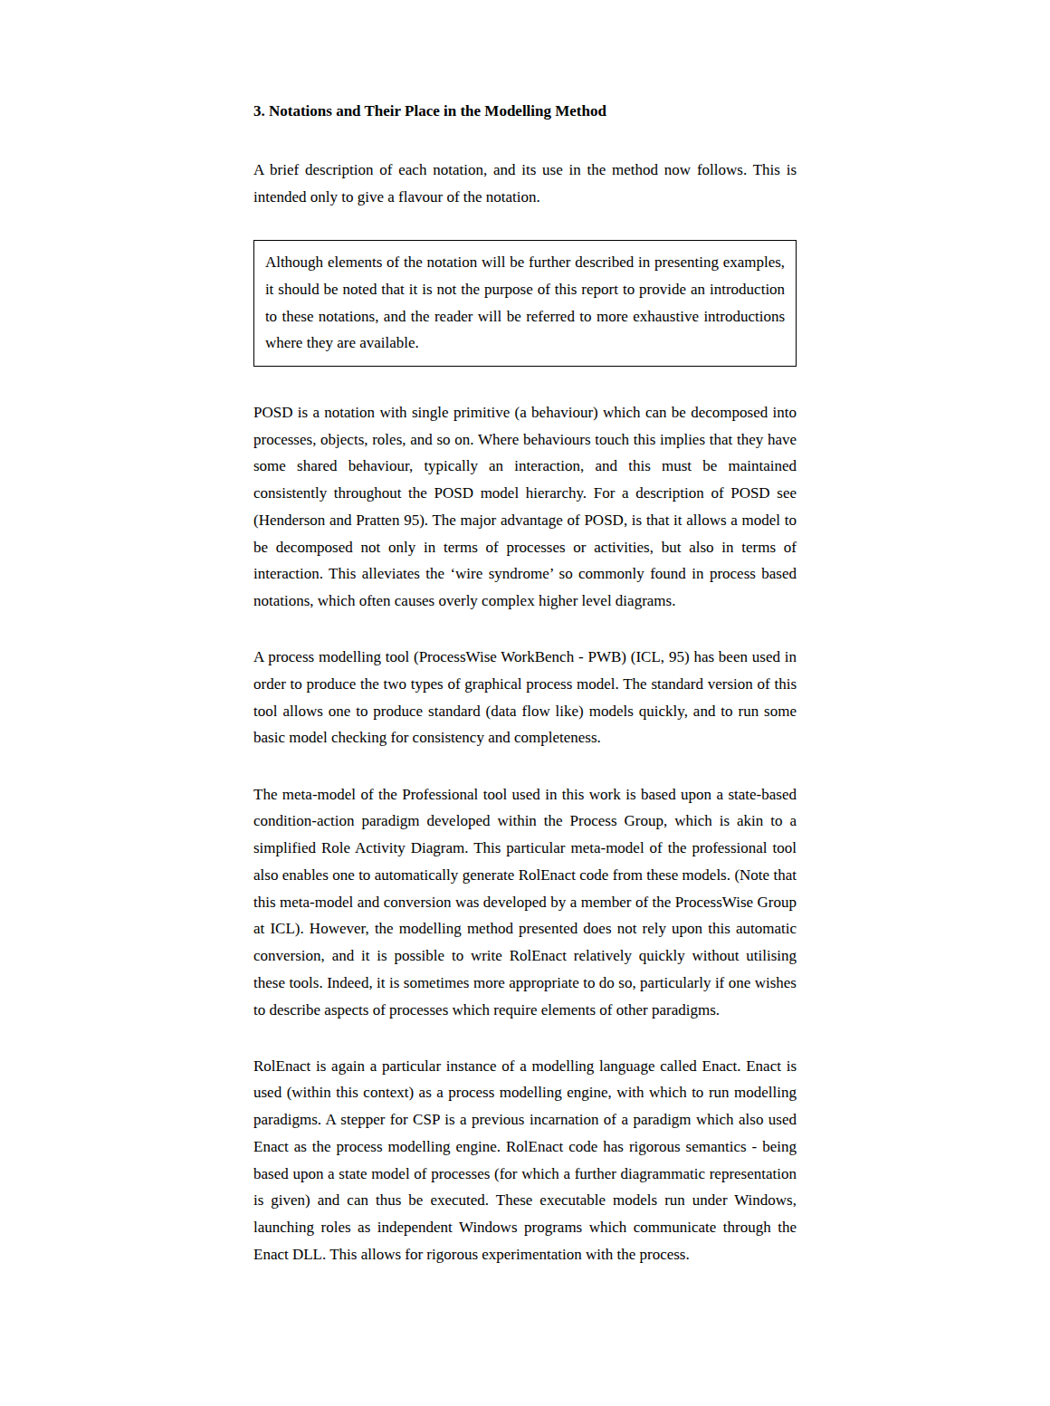3. Notations and Their Place in the Modelling Method
A brief description of each notation, and its use in the method now follows. This is intended only to give a flavour of the notation.
Although elements of the notation will be further described in presenting examples, it should be noted that it is not the purpose of this report to provide an introduction to these notations, and the reader will be referred to more exhaustive introductions where they are available.
POSD is a notation with single primitive (a behaviour) which can be decomposed into processes, objects, roles, and so on. Where behaviours touch this implies that they have some shared behaviour, typically an interaction, and this must be maintained consistently throughout the POSD model hierarchy. For a description of POSD see (Henderson and Pratten 95). The major advantage of POSD, is that it allows a model to be decomposed not only in terms of processes or activities, but also in terms of interaction. This alleviates the ‘wire syndrome’ so commonly found in process based notations, which often causes overly complex higher level diagrams.
A process modelling tool (ProcessWise WorkBench - PWB) (ICL, 95) has been used in order to produce the two types of graphical process model. The standard version of this tool allows one to produce standard (data flow like) models quickly, and to run some basic model checking for consistency and completeness.
The meta-model of the Professional tool used in this work is based upon a state-based condition-action paradigm developed within the Process Group, which is akin to a simplified Role Activity Diagram. This particular meta-model of the professional tool also enables one to automatically generate RolEnact code from these models. (Note that this meta-model and conversion was developed by a member of the ProcessWise Group at ICL). However, the modelling method presented does not rely upon this automatic conversion, and it is possible to write RolEnact relatively quickly without utilising these tools. Indeed, it is sometimes more appropriate to do so, particularly if one wishes to describe aspects of processes which require elements of other paradigms.
RolEnact is again a particular instance of a modelling language called Enact. Enact is used (within this context) as a process modelling engine, with which to run modelling paradigms. A stepper for CSP is a previous incarnation of a paradigm which also used Enact as the process modelling engine. RolEnact code has rigorous semantics - being based upon a state model of processes (for which a further diagrammatic representation is given) and can thus be executed. These executable models run under Windows, launching roles as independent Windows programs which communicate through the Enact DLL. This allows for rigorous experimentation with the process.